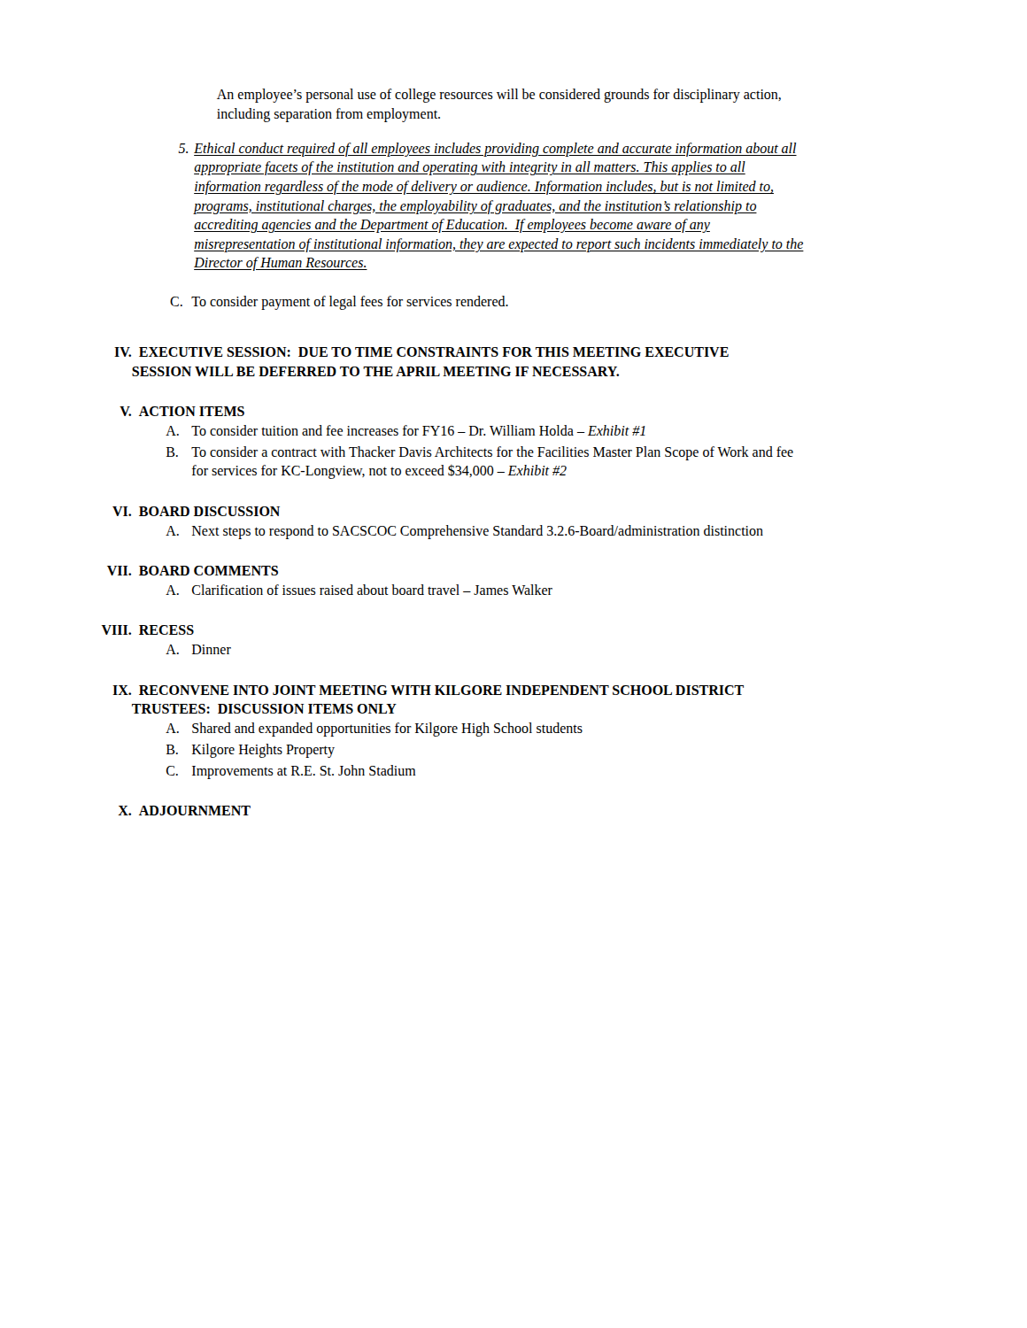An employee’s personal use of college resources will be considered grounds for disciplinary action, including separation from employment.
5. Ethical conduct required of all employees includes providing complete and accurate information about all appropriate facets of the institution and operating with integrity in all matters. This applies to all information regardless of the mode of delivery or audience. Information includes, but is not limited to, programs, institutional charges, the employability of graduates, and the institution’s relationship to accrediting agencies and the Department of Education. If employees become aware of any misrepresentation of institutional information, they are expected to report such incidents immediately to the Director of Human Resources.
C. To consider payment of legal fees for services rendered.
IV. EXECUTIVE SESSION: DUE TO TIME CONSTRAINTS FOR THIS MEETING EXECUTIVE
SESSION WILL BE DEFERRED TO THE APRIL MEETING IF NECESSARY.
V. ACTION ITEMS
A. To consider tuition and fee increases for FY16 – Dr. William Holda – Exhibit #1
B. To consider a contract with Thacker Davis Architects for the Facilities Master Plan Scope of Work and fee for services for KC-Longview, not to exceed $34,000 – Exhibit #2
VI. BOARD DISCUSSION
A. Next steps to respond to SACSCOC Comprehensive Standard 3.2.6-Board/administration distinction
VII. BOARD COMMENTS
A. Clarification of issues raised about board travel – James Walker
VIII. RECESS
A. Dinner
IX. RECONVENE INTO JOINT MEETING WITH KILGORE INDEPENDENT SCHOOL DISTRICT
TRUSTEES: DISCUSSION ITEMS ONLY
A. Shared and expanded opportunities for Kilgore High School students
B. Kilgore Heights Property
C. Improvements at R.E. St. John Stadium
X. ADJOURNMENT